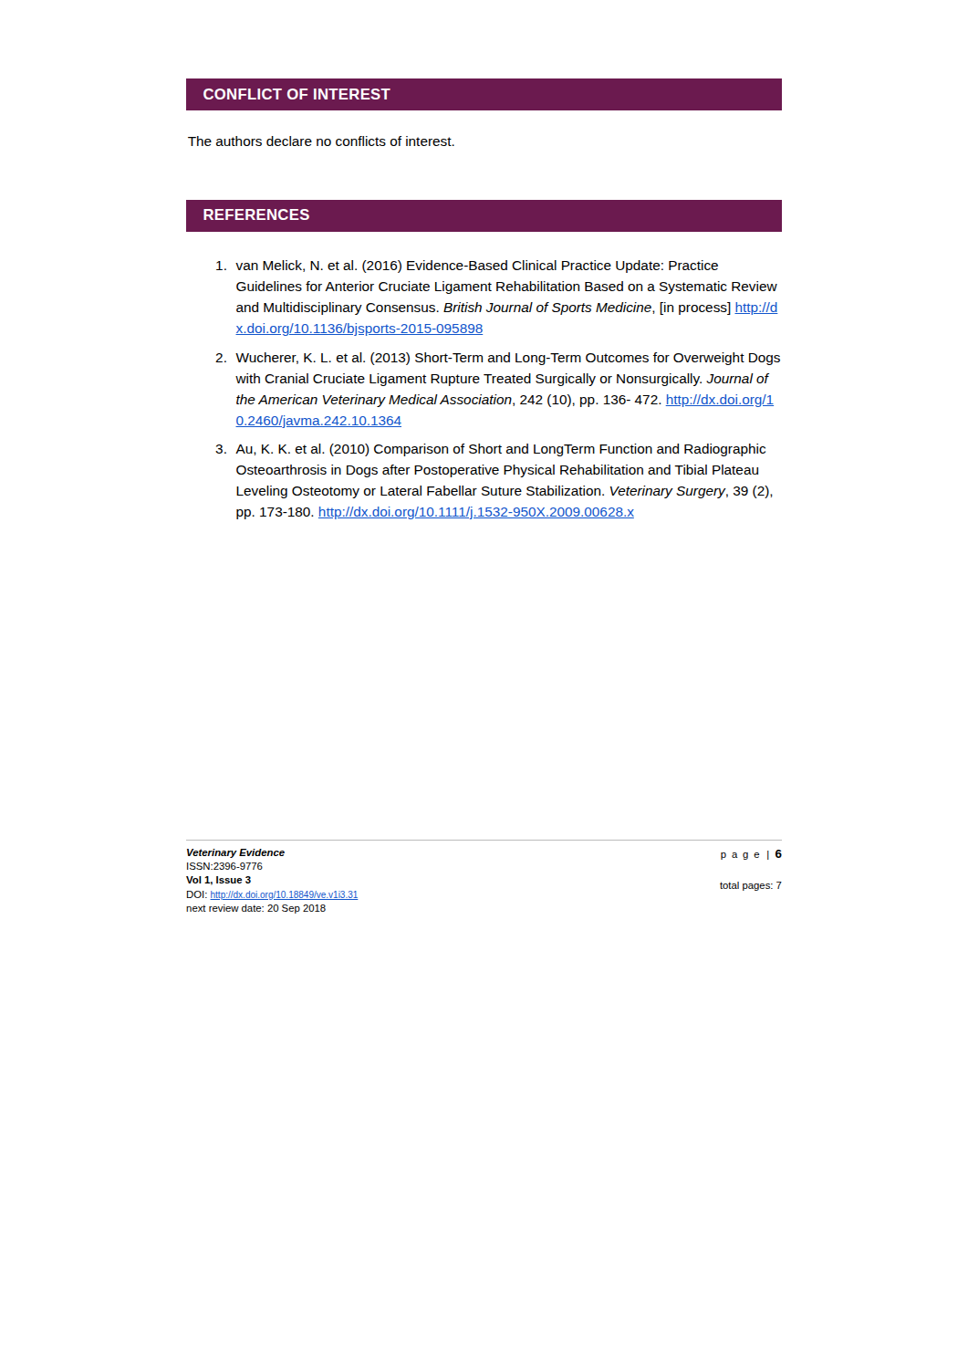Conflict of Interest
The authors declare no conflicts of interest.
References
van Melick, N. et al. (2016) Evidence-Based Clinical Practice Update: Practice Guidelines for Anterior Cruciate Ligament Rehabilitation Based on a Systematic Review and Multidisciplinary Consensus. British Journal of Sports Medicine, [in process] http://dx.doi.org/10.1136/bjsports-2015-095898
Wucherer, K. L. et al. (2013) Short-Term and Long-Term Outcomes for Overweight Dogs with Cranial Cruciate Ligament Rupture Treated Surgically or Nonsurgically. Journal of the American Veterinary Medical Association, 242 (10), pp. 136- 472. http://dx.doi.org/10.2460/javma.242.10.1364
Au, K. K. et al. (2010) Comparison of Short and LongTerm Function and Radiographic Osteoarthrosis in Dogs after Postoperative Physical Rehabilitation and Tibial Plateau Leveling Osteotomy or Lateral Fabellar Suture Stabilization. Veterinary Surgery, 39 (2), pp. 173-180. http://dx.doi.org/10.1111/j.1532-950X.2009.00628.x
Veterinary Evidence
ISSN:2396-9776
Vol 1, Issue 3
DOI: http://dx.doi.org/10.18849/ve.v1i3.31
next review date: 20 Sep 2018
p a g e | 6
total pages: 7